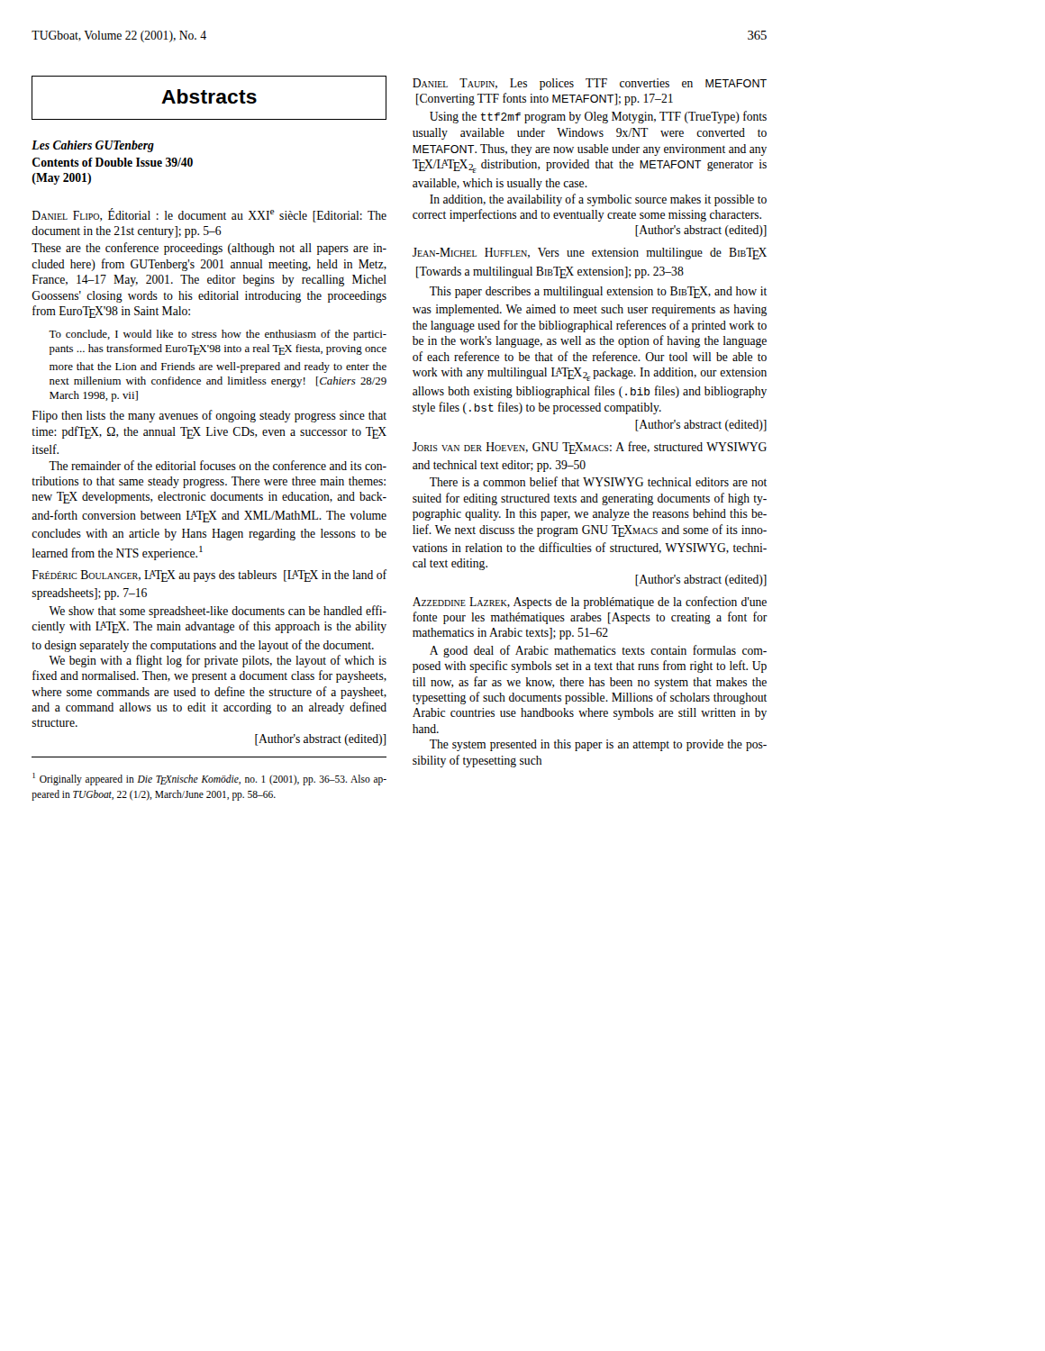TUGboat, Volume 22 (2001), No. 4 365
Abstracts
Les Cahiers GUTenberg
Contents of Double Issue 39/40
(May 2001)
Daniel Flipo, Éditorial : le document au XXIe siècle [Editorial: The document in the 21st century]; pp. 5–6
These are the conference proceedings (although not all papers are included here) from GUTenberg's 2001 annual meeting, held in Metz, France, 14–17 May, 2001. The editor begins by recalling Michel Goossens' closing words to his editorial introducing the proceedings from EuroTEX'98 in Saint Malo:
To conclude, I would like to stress how the enthusiasm of the participants ... has transformed EuroTEX'98 into a real TEX fiesta, proving once more that the Lion and Friends are well-prepared and ready to enter the next millenium with confidence and limitless energy! [Cahiers 28/29 March 1998, p. vii]
Flipo then lists the many avenues of ongoing steady progress since that time: pdfTEX, Ω, the annual TEX Live CDs, even a successor to TEX itself.
The remainder of the editorial focuses on the conference and its contributions to that same steady progress. There were three main themes: new TEX developments, electronic documents in education, and back-and-forth conversion between LaTEX and XML/MathML. The volume concludes with an article by Hans Hagen regarding the lessons to be learned from the NTS experience.1
Frédéric Boulanger, LaTEX au pays des tableurs [LaTEX in the land of spreadsheets]; pp. 7–16
We show that some spreadsheet-like documents can be handled efficiently with LaTEX. The main advantage of this approach is the ability to design separately the computations and the layout of the document.
We begin with a flight log for private pilots, the layout of which is fixed and normalised. Then, we present a document class for paysheets, where some commands are used to define the structure of a paysheet, and a command allows us to edit it according to an already defined structure.
[Author's abstract (edited)]
1 Originally appeared in Die TEXnische Komödie, no. 1 (2001), pp. 36–53. Also appeared in TUGboat, 22 (1/2), March/June 2001, pp. 58–66.
Daniel Taupin, Les polices TTF converties en METAFONT [Converting TTF fonts into METAFONT]; pp. 17–21
Using the ttf2mf program by Oleg Motygin, TTF (TrueType) fonts usually available under Windows 9x/NT were converted to METAFONT. Thus, they are now usable under any environment and any TEX/LaTEX2ε distribution, provided that the METAFONT generator is available, which is usually the case.
In addition, the availability of a symbolic source makes it possible to correct imperfections and to eventually create some missing characters.
[Author's abstract (edited)]
Jean-Michel Hufflen, Vers une extension multilingue de Bib TEX [Towards a multilingual Bib TEX extension]; pp. 23–38
This paper describes a multilingual extension to Bib TEX, and how it was implemented. We aimed to meet such user requirements as having the language used for the bibliographical references of a printed work to be in the work's language, as well as the option of having the language of each reference to be that of the reference. Our tool will be able to work with any multilingual LaTEX2ε package. In addition, our extension allows both existing bibliographical files (.bib files) and bibliography style files (.bst files) to be processed compatibly.
[Author's abstract (edited)]
Joris van der Hoeven, GNU TEXmacs: A free, structured WYSIWYG and technical text editor; pp. 39–50
There is a common belief that WYSIWYG technical editors are not suited for editing structured texts and generating documents of high typographic quality. In this paper, we analyze the reasons behind this belief. We next discuss the program GNU TEXmacs and some of its innovations in relation to the difficulties of structured, WYSIWYG, technical text editing.
[Author's abstract (edited)]
Azzeddine Lazrek, Aspects de la problématique de la confection d'une fonte pour les mathématiques arabes [Aspects to creating a font for mathematics in Arabic texts]; pp. 51–62
A good deal of Arabic mathematics texts contain formulas composed with specific symbols set in a text that runs from right to left. Up till now, as far as we know, there has been no system that makes the typesetting of such documents possible. Millions of scholars throughout Arabic countries use handbooks where symbols are still written in by hand.
The system presented in this paper is an attempt to provide the possibility of typesetting such